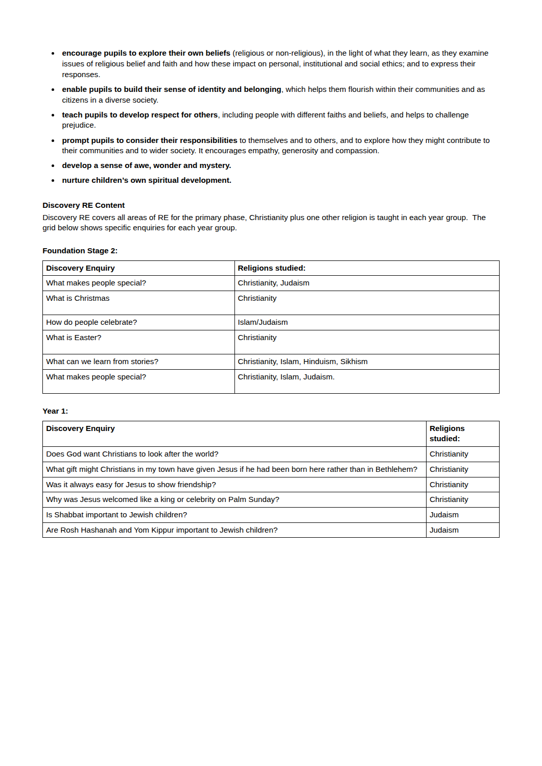encourage pupils to explore their own beliefs (religious or non-religious), in the light of what they learn, as they examine issues of religious belief and faith and how these impact on personal, institutional and social ethics; and to express their responses.
enable pupils to build their sense of identity and belonging, which helps them flourish within their communities and as citizens in a diverse society.
teach pupils to develop respect for others, including people with different faiths and beliefs, and helps to challenge prejudice.
prompt pupils to consider their responsibilities to themselves and to others, and to explore how they might contribute to their communities and to wider society. It encourages empathy, generosity and compassion.
develop a sense of awe, wonder and mystery.
nurture children’s own spiritual development.
Discovery RE Content
Discovery RE covers all areas of RE for the primary phase, Christianity plus one other religion is taught in each year group. The grid below shows specific enquiries for each year group.
Foundation Stage 2:
| Discovery Enquiry | Religions studied: |
| --- | --- |
| What makes people special? | Christianity, Judaism |
| What is Christmas | Christianity |
| How do people celebrate? | Islam/Judaism |
| What is Easter? | Christianity |
| What can we learn from stories? | Christianity, Islam, Hinduism, Sikhism |
| What makes people special? | Christianity, Islam, Judaism. |
Year 1:
| Discovery Enquiry | Religions studied: |
| --- | --- |
| Does God want Christians to look after the world? | Christianity |
| What gift might Christians in my town have given Jesus if he had been born here rather than in Bethlehem? | Christianity |
| Was it always easy for Jesus to show friendship? | Christianity |
| Why was Jesus welcomed like a king or celebrity on Palm Sunday? | Christianity |
| Is Shabbat important to Jewish children? | Judaism |
| Are Rosh Hashanah and Yom Kippur important to Jewish children? | Judaism |